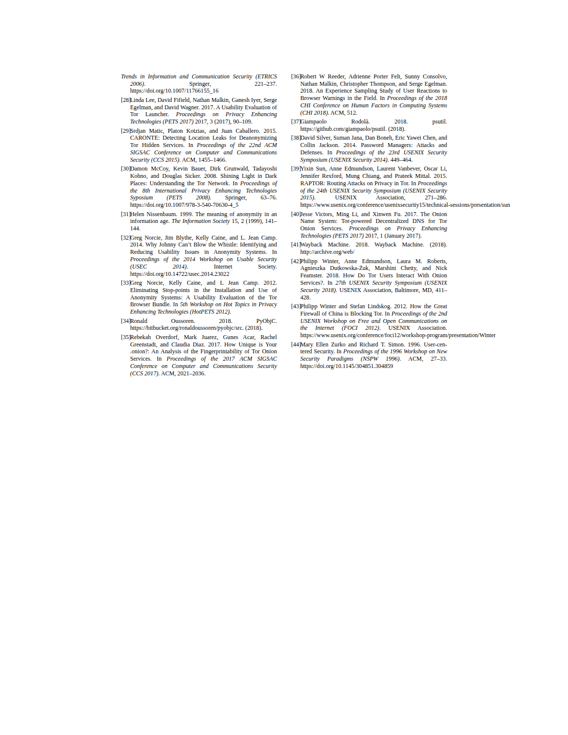Trends in Information and Communication Security (ETRICS 2006). Springer, 221–237. https://doi.org/10.1007/11766155_16
[28] Linda Lee, David Fifield, Nathan Malkin, Ganesh Iyer, Serge Egelman, and David Wagner. 2017. A Usability Evaluation of Tor Launcher. Proceedings on Privacy Enhancing Technologies (PETS 2017) 2017, 3 (2017), 90–109.
[29] Srdjan Matic, Platon Kotzias, and Juan Caballero. 2015. CARONTE: Detecting Location Leaks for Deanonymizing Tor Hidden Services. In Proceedings of the 22nd ACM SIGSAC Conference on Computer and Communications Security (CCS 2015). ACM, 1455–1466.
[30] Damon McCoy, Kevin Bauer, Dirk Grunwald, Tadayoshi Kohno, and Douglas Sicker. 2008. Shining Light in Dark Places: Understanding the Tor Network. In Proceedings of the 8th International Privacy Enhancing Technologies Syposium (PETS 2008). Springer, 63–76. https://doi.org/10.1007/978-3-540-70630-4_5
[31] Helen Nissenbaum. 1999. The meaning of anonymity in an information age. The Information Society 15, 2 (1999), 141–144.
[32] Greg Norcie, Jim Blythe, Kelly Caine, and L. Jean Camp. 2014. Why Johnny Can’t Blow the Whistle: Identifying and Reducing Usability Issues in Anonymity Systems. In Proceedings of the 2014 Workshop on Usable Security (USEC 2014). Internet Society. https://doi.org/10.14722/usec.2014.23022
[33] Greg Norcie, Kelly Caine, and L Jean Camp. 2012. Eliminating Stop-points in the Installation and Use of Anonymity Systems: A Usability Evaluation of the Tor Browser Bundle. In 5th Workshop on Hot Topics in Privacy Enhancing Technologies (HotPETS 2012).
[34] Ronald Oussoren. 2018. PyObjC. https://bitbucket.org/ronaldoussoren/pyobjc/src. (2018).
[35] Rebekah Overdorf, Mark Juarez, Gunes Acar, Rachel Greenstadt, and Claudia Diaz. 2017. How Unique is Your .onion?: An Analysis of the Fingerprintability of Tor Onion Services. In Proceedings of the 2017 ACM SIGSAC Conference on Computer and Communications Security (CCS 2017). ACM, 2021–2036.
[36] Robert W Reeder, Adrienne Porter Felt, Sunny Consolvo, Nathan Malkin, Christopher Thompson, and Serge Egelman. 2018. An Experience Sampling Study of User Reactions to Browser Warnings in the Field. In Proceedings of the 2018 CHI Conference on Human Factors in Computing Systems (CHI 2018). ACM, 512.
[37] Giampaolo Rodolà. 2018. psutil. https://github.com/giampaolo/psutil. (2018).
[38] David Silver, Suman Jana, Dan Boneh, Eric Yawei Chen, and Collin Jackson. 2014. Password Managers: Attacks and Defenses. In Proceedings of the 23rd USENIX Security Symposium (USENIX Security 2014). 449–464.
[39] Yixin Sun, Anne Edmundson, Laurent Vanbever, Oscar Li, Jennifer Rexford, Mung Chiang, and Prateek Mittal. 2015. RAPTOR: Routing Attacks on Privacy in Tor. In Proceedings of the 24th USENIX Security Symposium (USENIX Security 2015). USENIX Association, 271–286. https://www.usenix.org/conference/usenixsecurity15/technical-sessions/presentation/sun
[40] Jesse Victors, Ming Li, and Xinwen Fu. 2017. The Onion Name System: Tor-powered Decentralized DNS for Tor Onion Services. Proceedings on Privacy Enhancing Technologies (PETS 2017) 2017, 1 (January 2017).
[41] Wayback Machine. 2018. Wayback Machine. (2018). http://archive.org/web/
[42] Philipp Winter, Anne Edmundson, Laura M. Roberts, Agnieszka Dutkowska-Żuk, Marshini Chetty, and Nick Feamster. 2018. How Do Tor Users Interact With Onion Services?. In 27th USENIX Security Symposium (USENIX Security 2018). USENIX Association, Baltimore, MD, 411–428.
[43] Philipp Winter and Stefan Lindskog. 2012. How the Great Firewall of China is Blocking Tor. In Proceedings of the 2nd USENIX Workshop on Free and Open Communications on the Internet (FOCI 2012). USENIX Association. https://www.usenix.org/conference/foci12/workshop-program/presentation/Winter
[44] Mary Ellen Zurko and Richard T. Simon. 1996. User-centered Security. In Proceedings of the 1996 Workshop on New Security Paradigms (NSPW 1996). ACM, 27–33. https://doi.org/10.1145/304851.304859